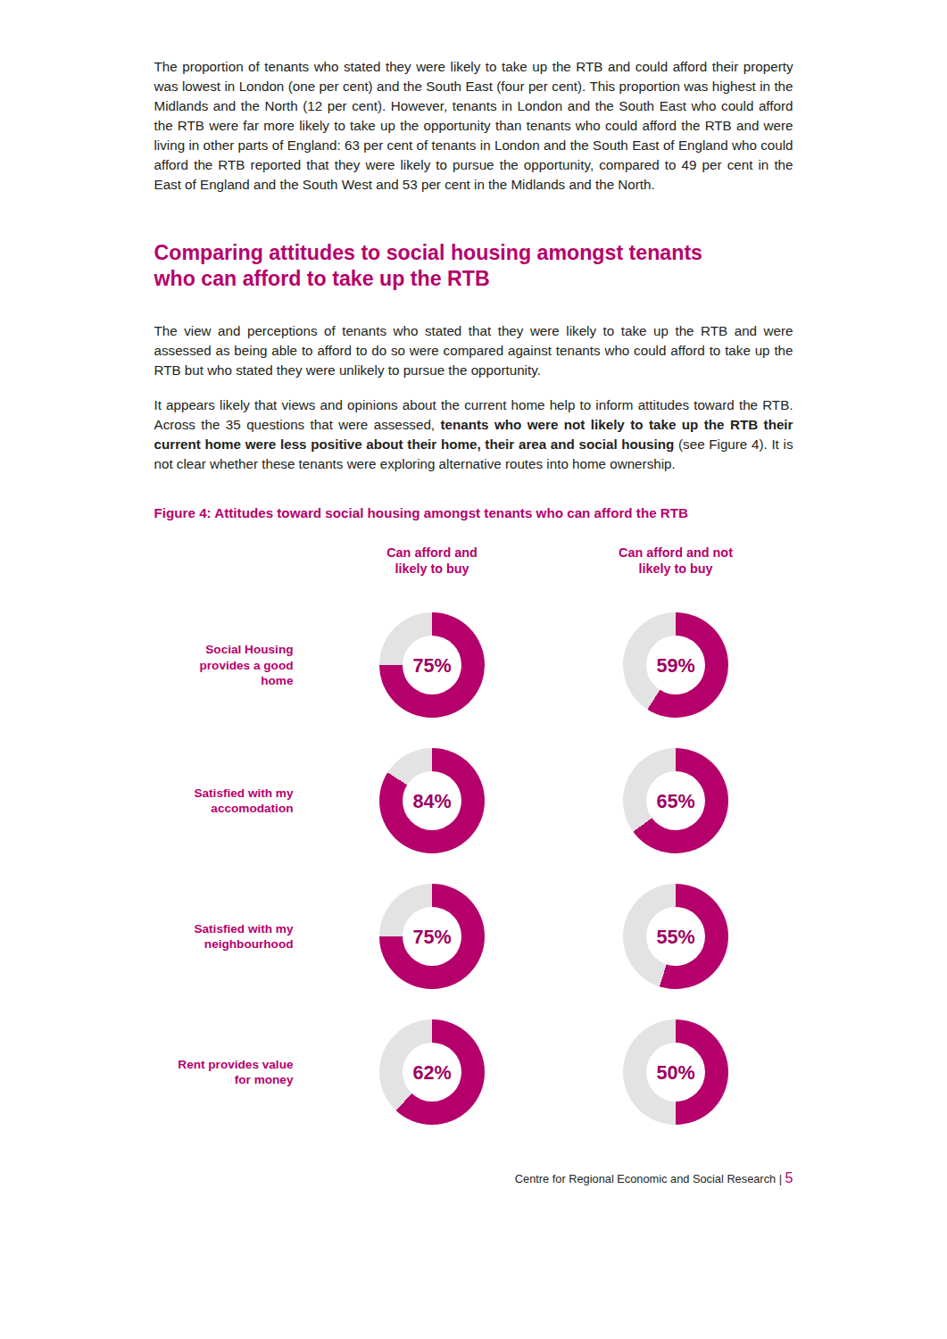The proportion of tenants who stated they were likely to take up the RTB and could afford their property was lowest in London (one per cent) and the South East (four per cent). This proportion was highest in the Midlands and the North (12 per cent). However, tenants in London and the South East who could afford the RTB were far more likely to take up the opportunity than tenants who could afford the RTB and were living in other parts of England: 63 per cent of tenants in London and the South East of England who could afford the RTB reported that they were likely to pursue the opportunity, compared to 49 per cent in the East of England and the South West and 53 per cent in the Midlands and the North.
Comparing attitudes to social housing amongst tenants
who can afford to take up the RTB
The view and perceptions of tenants who stated that they were likely to take up the RTB and were assessed as being able to afford to do so were compared against tenants who could afford to take up the RTB but who stated they were unlikely to pursue the opportunity.
It appears likely that views and opinions about the current home help to inform attitudes toward the RTB. Across the 35 questions that were assessed, tenants who were not likely to take up the RTB their current home were less positive about their home, their area and social housing (see Figure 4). It is not clear whether these tenants were exploring alternative routes into home ownership.
Figure 4: Attitudes toward social housing amongst tenants who can afford the RTB
Can afford and
likely to buy
Can afford and not
likely to buy
Social Housing
provides a good
home
75%
59%
Satisfied with my
accomodation
84%
65%
Satisfied with my
neighbourhood
75%
55%
Rent provides value
for money
62%
50%
Centre for Regional Economic and Social Research | 5